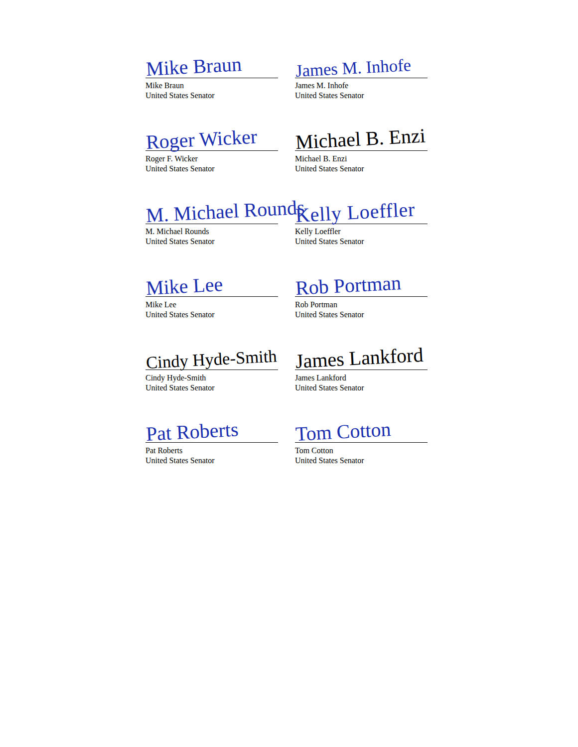| Mike Braun Mike Braun United States Senator | James M. Inhofe James M. Inhofe United States Senator |
| Roger Wicker Roger F. Wicker United States Senator | Michael B. Enzi Michael B. Enzi United States Senator |
| M. Michael Rounds M. Michael Rounds United States Senator | Kelly Loeffler Kelly Loeffler United States Senator |
| Mike Lee Mike Lee United States Senator | Rob Portman Rob Portman United States Senator |
| Cindy Hyde-Smith Cindy Hyde-Smith United States Senator | James Lankford James Lankford United States Senator |
| Pat Roberts Pat Roberts United States Senator | Tom Cotton Tom Cotton United States Senator |